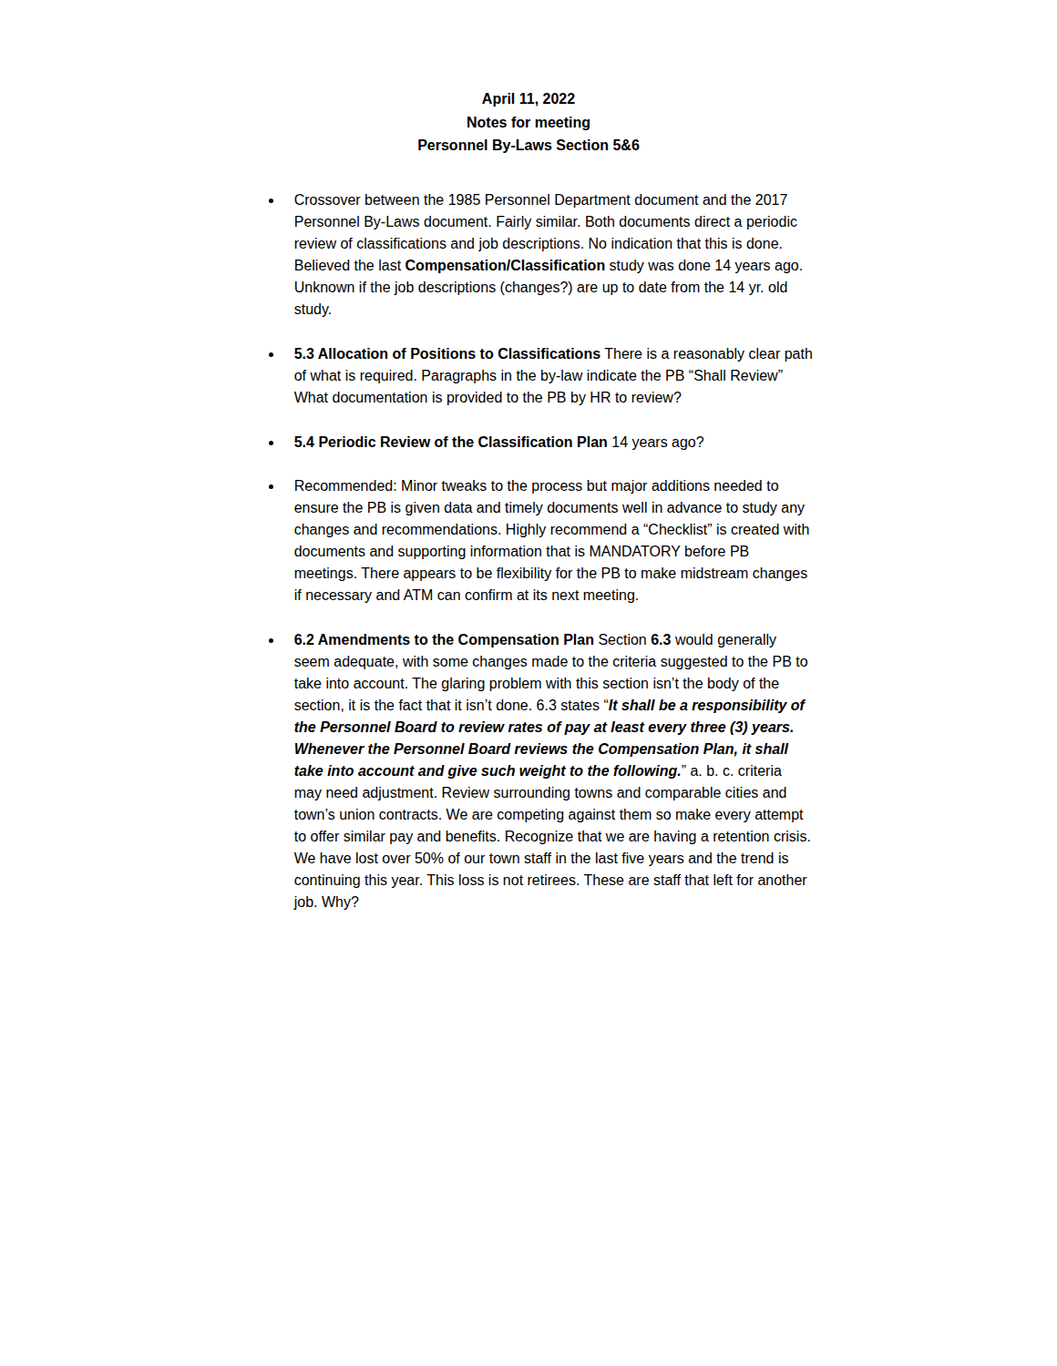April 11, 2022
Notes for meeting
Personnel By-Laws Section 5&6
Crossover between the 1985 Personnel Department document and the 2017 Personnel By-Laws document. Fairly similar. Both documents direct a periodic review of classifications and job descriptions. No indication that this is done. Believed the last Compensation/Classification study was done 14 years ago. Unknown if the job descriptions (changes?) are up to date from the 14 yr. old study.
5.3 Allocation of Positions to Classifications There is a reasonably clear path of what is required. Paragraphs in the by-law indicate the PB “Shall Review” What documentation is provided to the PB by HR to review?
5.4 Periodic Review of the Classification Plan 14 years ago?
Recommended: Minor tweaks to the process but major additions needed to ensure the PB is given data and timely documents well in advance to study any changes and recommendations. Highly recommend a “Checklist” is created with documents and supporting information that is MANDATORY before PB meetings. There appears to be flexibility for the PB to make midstream changes if necessary and ATM can confirm at its next meeting.
6.2 Amendments to the Compensation Plan Section 6.3 would generally seem adequate, with some changes made to the criteria suggested to the PB to take into account. The glaring problem with this section isn’t the body of the section, it is the fact that it isn’t done. 6.3 states “It shall be a responsibility of the Personnel Board to review rates of pay at least every three (3) years. Whenever the Personnel Board reviews the Compensation Plan, it shall take into account and give such weight to the following.” a. b. c. criteria may need adjustment. Review surrounding towns and comparable cities and town’s union contracts. We are competing against them so make every attempt to offer similar pay and benefits. Recognize that we are having a retention crisis. We have lost over 50% of our town staff in the last five years and the trend is continuing this year. This loss is not retirees. These are staff that left for another job. Why?